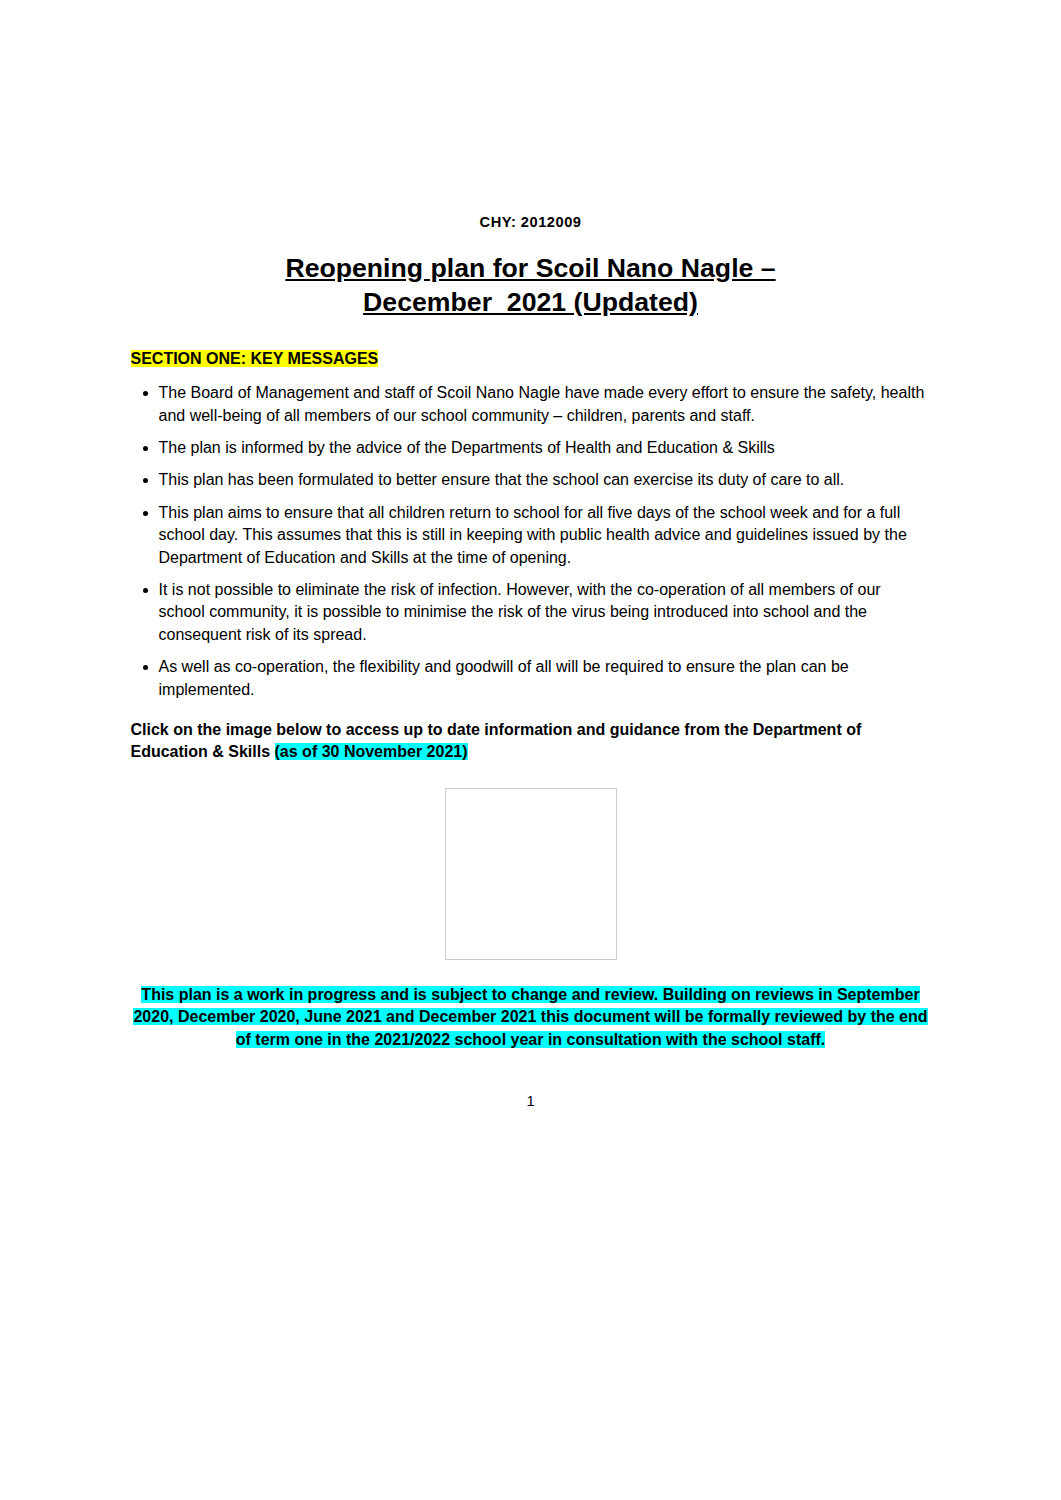CHY: 2012009
Reopening plan for Scoil Nano Nagle –
December 2021 (Updated)
SECTION ONE: KEY MESSAGES
The Board of Management and staff of Scoil Nano Nagle have made every effort to ensure the safety, health and well-being of all members of our school community – children, parents and staff.
The plan is informed by the advice of the Departments of Health and Education & Skills
This plan has been formulated to better ensure that the school can exercise its duty of care to all.
This plan aims to ensure that all children return to school for all five days of the school week and for a full school day. This assumes that this is still in keeping with public health advice and guidelines issued by the Department of Education and Skills at the time of opening.
It is not possible to eliminate the risk of infection. However, with the co-operation of all members of our school community, it is possible to minimise the risk of the virus being introduced into school and the consequent risk of its spread.
As well as co-operation, the flexibility and goodwill of all will be required to ensure the plan can be implemented.
Click on the image below to access up to date information and guidance from the Department of Education & Skills (as of 30 November 2021)
This plan is a work in progress and is subject to change and review. Building on reviews in September 2020, December 2020, June 2021 and December 2021 this document will be formally reviewed by the end of term one in the 2021/2022 school year in consultation with the school staff.
1